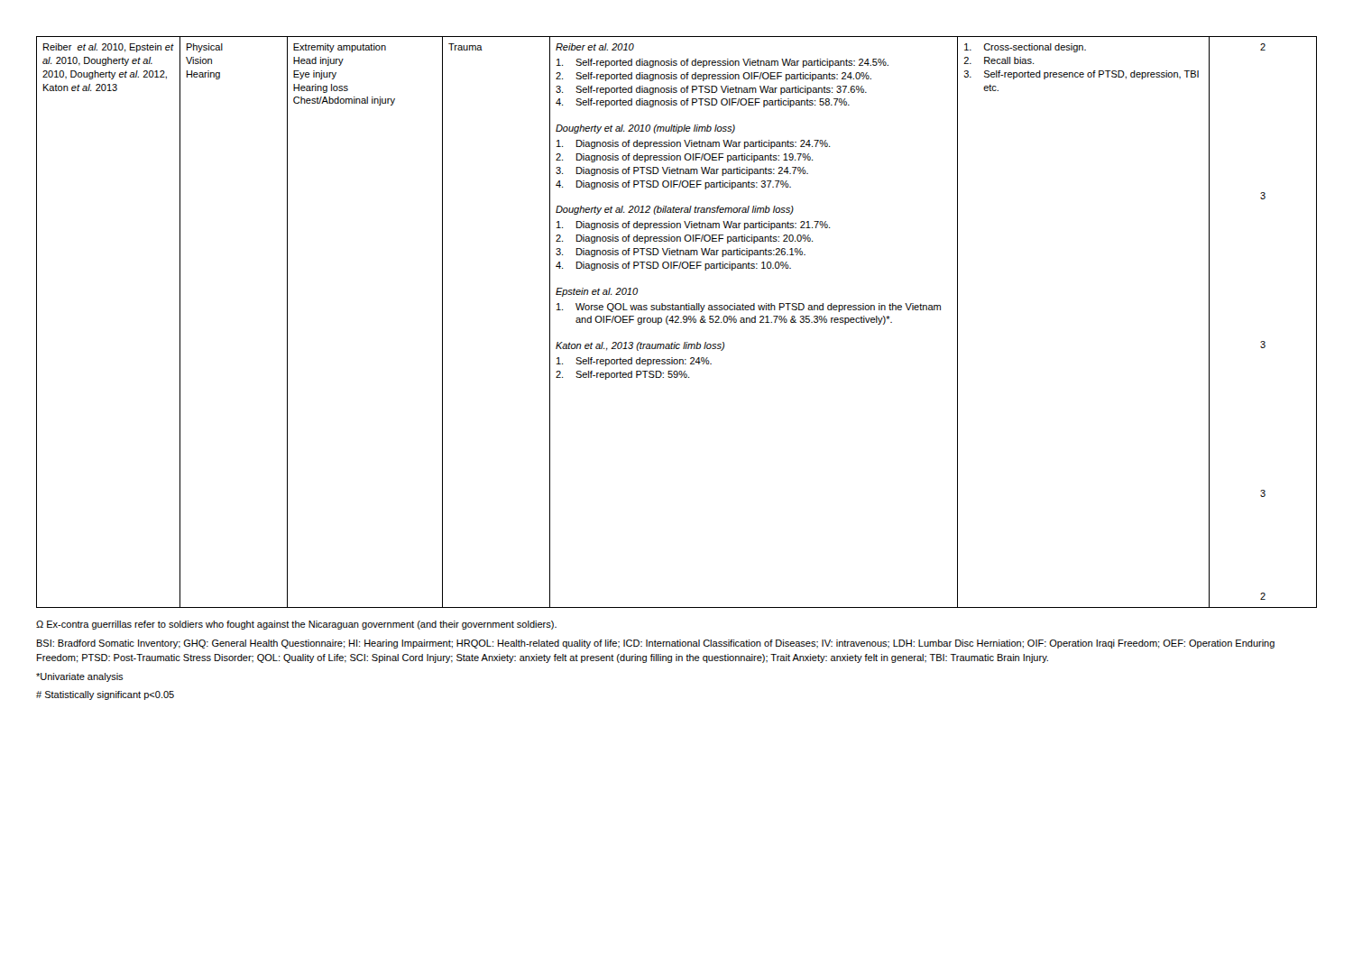| Reiber et al. 2010, Epstein et al. 2010, Dougherty et al. 2010, Dougherty et al. 2012, Katon et al. 2013 | Physical Vision Hearing | Extremity amputation Head injury Eye injury Hearing loss Chest/Abdominal injury | Trauma | Reiber et al. 2010 / 1. / Self-reported diagnosis of depression Vietnam War participants: 24.5%. / / 2. / Self-reported diagnosis of depression OIF/OEF participants: 24.0%. / / 3. / Self-reported diagnosis of PTSD Vietnam War participants: 37.6%. / / 4. / Self-reported diagnosis of PTSD OIF/OEF participants: 58.7%. / Dougherty et al. 2010 (multiple limb loss) / 1. / Diagnosis of depression Vietnam War participants: 24.7%. / / 2. / Diagnosis of depression OIF/OEF participants: 19.7%. / / 3. / Diagnosis of PTSD Vietnam War participants: 24.7%. / / 4. / Diagnosis of PTSD OIF/OEF participants: 37.7%. / Dougherty et al. 2012 (bilateral transfemoral limb loss) / 1. / Diagnosis of depression Vietnam War participants: 21.7%. / / 2. / Diagnosis of depression OIF/OEF participants: 20.0%. / / 3. / Diagnosis of PTSD Vietnam War participants:26.1%. / / 4. / Diagnosis of PTSD OIF/OEF participants: 10.0%. / Epstein et al. 2010 / 1. / Worse QOL was substantially associated with PTSD and depression in the Vietnam and OIF/OEF group (42.9% & 52.0% and 21.7% & 35.3% respectively)*. / Katon et al., 2013 (traumatic limb loss) / 1. / Self-reported depression: 24%. / / 2. / Self-reported PTSD: 59%. / | / 1. / Cross-sectional design. / / 2. / Recall bias. / / 3. / Self-reported presence of PTSD, depression, TBI etc. / | 2 3 3 3 2 |
Ω Ex-contra guerrillas refer to soldiers who fought against the Nicaraguan government (and their government soldiers).
BSI: Bradford Somatic Inventory; GHQ: General Health Questionnaire; HI: Hearing Impairment; HRQOL: Health-related quality of life; ICD: International Classification of Diseases; IV: intravenous; LDH: Lumbar Disc Herniation; OIF: Operation Iraqi Freedom; OEF: Operation Enduring Freedom; PTSD: Post-Traumatic Stress Disorder; QOL: Quality of Life; SCI: Spinal Cord Injury; State Anxiety: anxiety felt at present (during filling in the questionnaire); Trait Anxiety: anxiety felt in general; TBI: Traumatic Brain Injury.
*Univariate analysis
# Statistically significant p<0.05